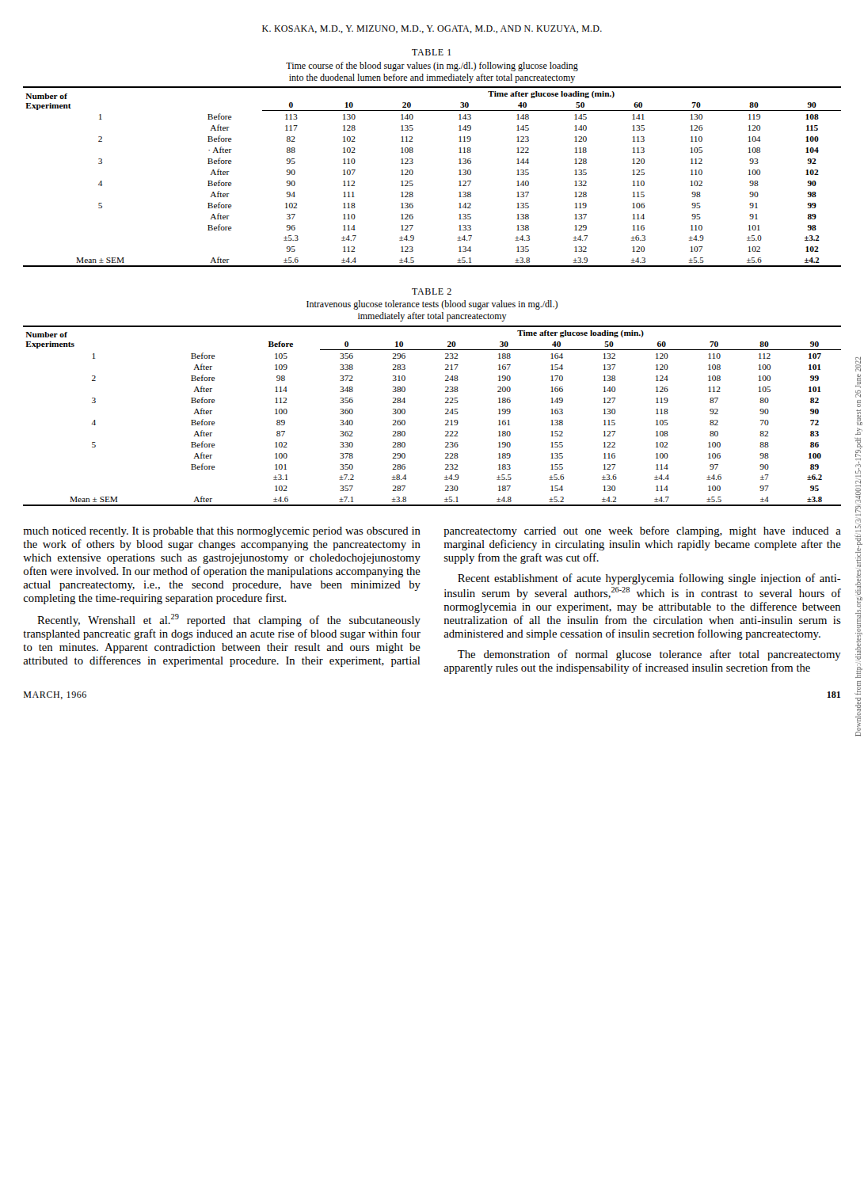Downloaded from http://diabetesjournals.org/diabetes/article-pdf/15/3/179/340012/15-3-179.pdf by guest on 26 June 2022
K. KOSAKA, M.D., Y. MIZUNO, M.D., Y. OGATA, M.D., AND N. KUZUYA, M.D.
TABLE 1 Time course of the blood sugar values (in mg./dl.) following glucose loading
into the duodenal lumen before and immediately after total pancreatectomy
| Number of Experiment | | Time after glucose loading (min.) |
| --- | --- | --- |
| 0 | 10 | 20 | 30 | 40 | 50 | 60 | 70 | 80 | 90 |
| 1 | Before | 113 | 130 | 140 | 143 | 148 | 145 | 141 | 130 | 119 | 108 |
| | After | 117 | 128 | 135 | 149 | 145 | 140 | 135 | 126 | 120 | 115 |
| 2 | Before | 82 | 102 | 112 | 119 | 123 | 120 | 113 | 110 | 104 | 100 |
| | · After | 88 | 102 | 108 | 118 | 122 | 118 | 113 | 105 | 108 | 104 |
| 3 | Before | 95 | 110 | 123 | 136 | 144 | 128 | 120 | 112 | 93 | 92 |
| | After | 90 | 107 | 120 | 130 | 135 | 135 | 125 | 110 | 100 | 102 |
| 4 | Before | 90 | 112 | 125 | 127 | 140 | 132 | 110 | 102 | 98 | 90 |
| | After | 94 | 111 | 128 | 138 | 137 | 128 | 115 | 98 | 90 | 98 |
| 5 | Before | 102 | 118 | 136 | 142 | 135 | 119 | 106 | 95 | 91 | 99 |
| | After | 37 | 110 | 126 | 135 | 138 | 137 | 114 | 95 | 91 | 89 |
| Mean ± SEM | Before | 96 | 114 | 127 | 133 | 138 | 129 | 116 | 110 | 101 | 98 |
| | ±5.3 | ±4.7 | ±4.9 | ±4.7 | ±4.3 | ±4.7 | ±6.3 | ±4.9 | ±5.0 | ±3.2 |
| | 95 | 112 | 123 | 134 | 135 | 132 | 120 | 107 | 102 | 102 |
| After | ±5.6 | ±4.4 | ±4.5 | ±5.1 | ±3.8 | ±3.9 | ±4.3 | ±5.5 | ±5.6 | ±4.2 |
TABLE 2 Intravenous glucose tolerance tests (blood sugar values in mg./dl.)
immediately after total pancreatectomy
| Number of Experiments | | Before | Time after glucose loading (min.) |
| --- | --- | --- | --- |
| 0 | 10 | 20 | 30 | 40 | 50 | 60 | 70 | 80 | 90 |
| 1 | Before | 105 | 356 | 296 | 232 | 188 | 164 | 132 | 120 | 110 | 112 | 107 |
| | After | 109 | 338 | 283 | 217 | 167 | 154 | 137 | 120 | 108 | 100 | 101 |
| 2 | Before | 98 | 372 | 310 | 248 | 190 | 170 | 138 | 124 | 108 | 100 | 99 |
| | After | 114 | 348 | 380 | 238 | 200 | 166 | 140 | 126 | 112 | 105 | 101 |
| 3 | Before | 112 | 356 | 284 | 225 | 186 | 149 | 127 | 119 | 87 | 80 | 82 |
| | After | 100 | 360 | 300 | 245 | 199 | 163 | 130 | 118 | 92 | 90 | 90 |
| 4 | Before | 89 | 340 | 260 | 219 | 161 | 138 | 115 | 105 | 82 | 70 | 72 |
| | After | 87 | 362 | 280 | 222 | 180 | 152 | 127 | 108 | 80 | 82 | 83 |
| 5 | Before | 102 | 330 | 280 | 236 | 190 | 155 | 122 | 102 | 100 | 88 | 86 |
| | After | 100 | 378 | 290 | 228 | 189 | 135 | 116 | 100 | 106 | 98 | 100 |
| Mean ± SEM | Before | 101 | 350 | 286 | 232 | 183 | 155 | 127 | 114 | 97 | 90 | 89 |
| | ±3.1 | ±7.2 | ±8.4 | ±4.9 | ±5.5 | ±5.6 | ±3.6 | ±4.4 | ±4.6 | ±7 | ±6.2 |
| | 102 | 357 | 287 | 230 | 187 | 154 | 130 | 114 | 100 | 97 | 95 |
| After | ±4.6 | ±7.1 | ±3.8 | ±5.1 | ±4.8 | ±5.2 | ±4.2 | ±4.7 | ±5.5 | ±4 | ±3.8 |
much noticed recently. It is probable that this normoglycemic period was obscured in the work of others by blood sugar changes accompanying the pancreatectomy in which extensive operations such as gastrojejunostomy or choledochojejunostomy often were involved. In our method of operation the manipulations accompanying the actual pancreatectomy, i.e., the second procedure, have been minimized by completing the time-requiring separation procedure first.
Recently, Wrenshall et al.29 reported that clamping of the subcutaneously transplanted pancreatic graft in dogs induced an acute rise of blood sugar within four to ten minutes. Apparent contradiction between their result and ours might be attributed to differences in experimental procedure. In their experiment, partial pancreatectomy carried out one week before clamping, might have induced a marginal deficiency in circulating insulin which rapidly became complete after the supply from the graft was cut off.
Recent establishment of acute hyperglycemia following single injection of anti-insulin serum by several authors,26-28 which is in contrast to several hours of normoglycemia in our experiment, may be attributable to the difference between neutralization of all the insulin from the circulation when anti-insulin serum is administered and simple cessation of insulin secretion following pancreatectomy.
The demonstration of normal glucose tolerance after total pancreatectomy apparently rules out the indispensability of increased insulin secretion from the
MARCH, 1966 181